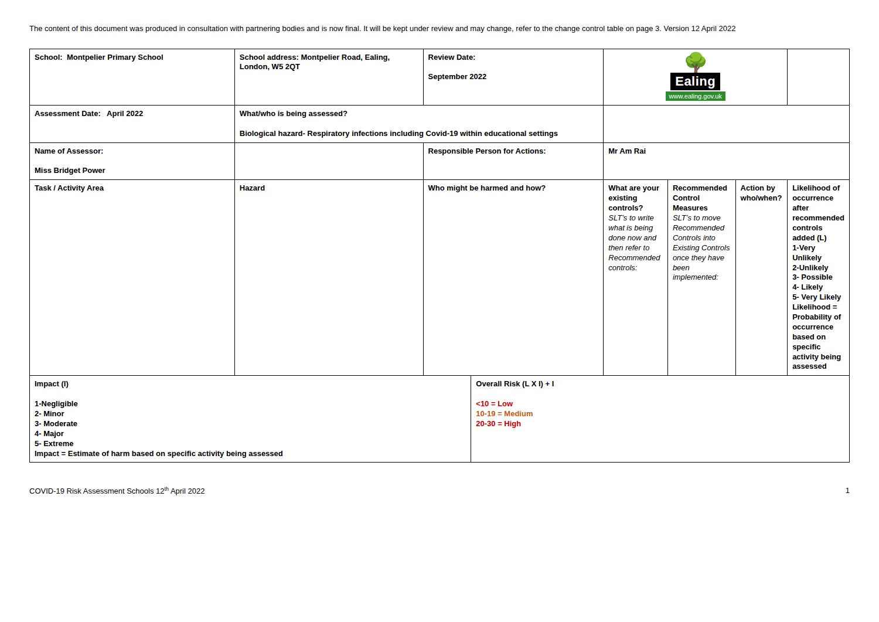The content of this document was produced in consultation with partnering bodies and is now final. It will be kept under review and may change, refer to the change control table on page 3. Version 12 April 2022
| School: Montpelier Primary School | School address: Montpelier Road, Ealing, London, W5 2QT | Review Date: September 2022 | 🌳 Ealing www.ealing.gov.uk | |
| Assessment Date: April 2022 | What/who is being assessed? Biological hazard- Respiratory infections including Covid-19 within educational settings | |
| Name of Assessor: Miss Bridget Power | | Responsible Person for Actions: | Mr Am Rai |
| Task / Activity Area | Hazard | Who might be harmed and how? | What are your existing controls? SLT’s to write what is being done now and then refer to Recommended controls: | Recommended Control Measures SLT’s to move Recommended Controls into Existing Controls once they have been implemented: | Action by who/when? | Likelihood of occurrence after recommended controls added (L) 1-Very Unlikely 2-Unlikely 3- Possible 4- Likely 5- Very Likely Likelihood = Probability of occurrence based on specific activity being assessed |
| Impact (I) 1-Negligible 2- Minor 3- Moderate 4- Major 5- Extreme Impact = Estimate of harm based on specific activity being assessed | Overall Risk (L X I) + I <10 = Low 10-19 = Medium 20-30 = High |
COVID-19 Risk Assessment Schools 12th April 2022 1